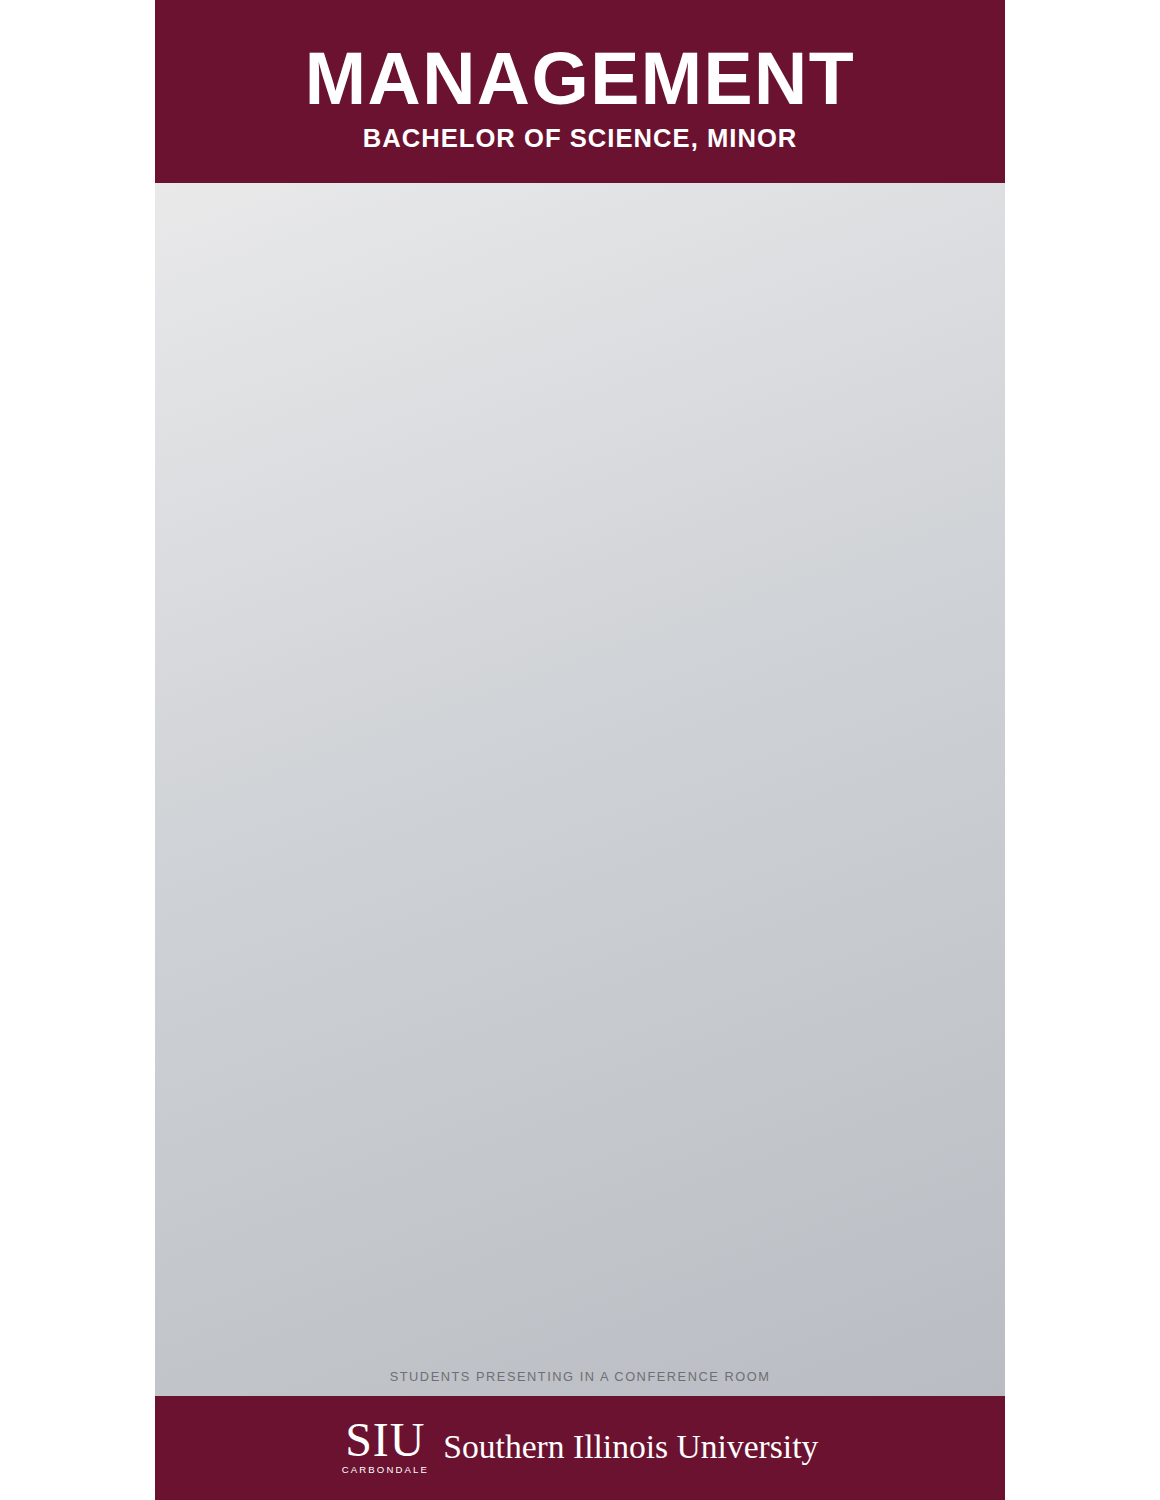Management
Bachelor of Science, Minor
Students presenting in a conference room
SIU Carbondale
Southern Illinois University